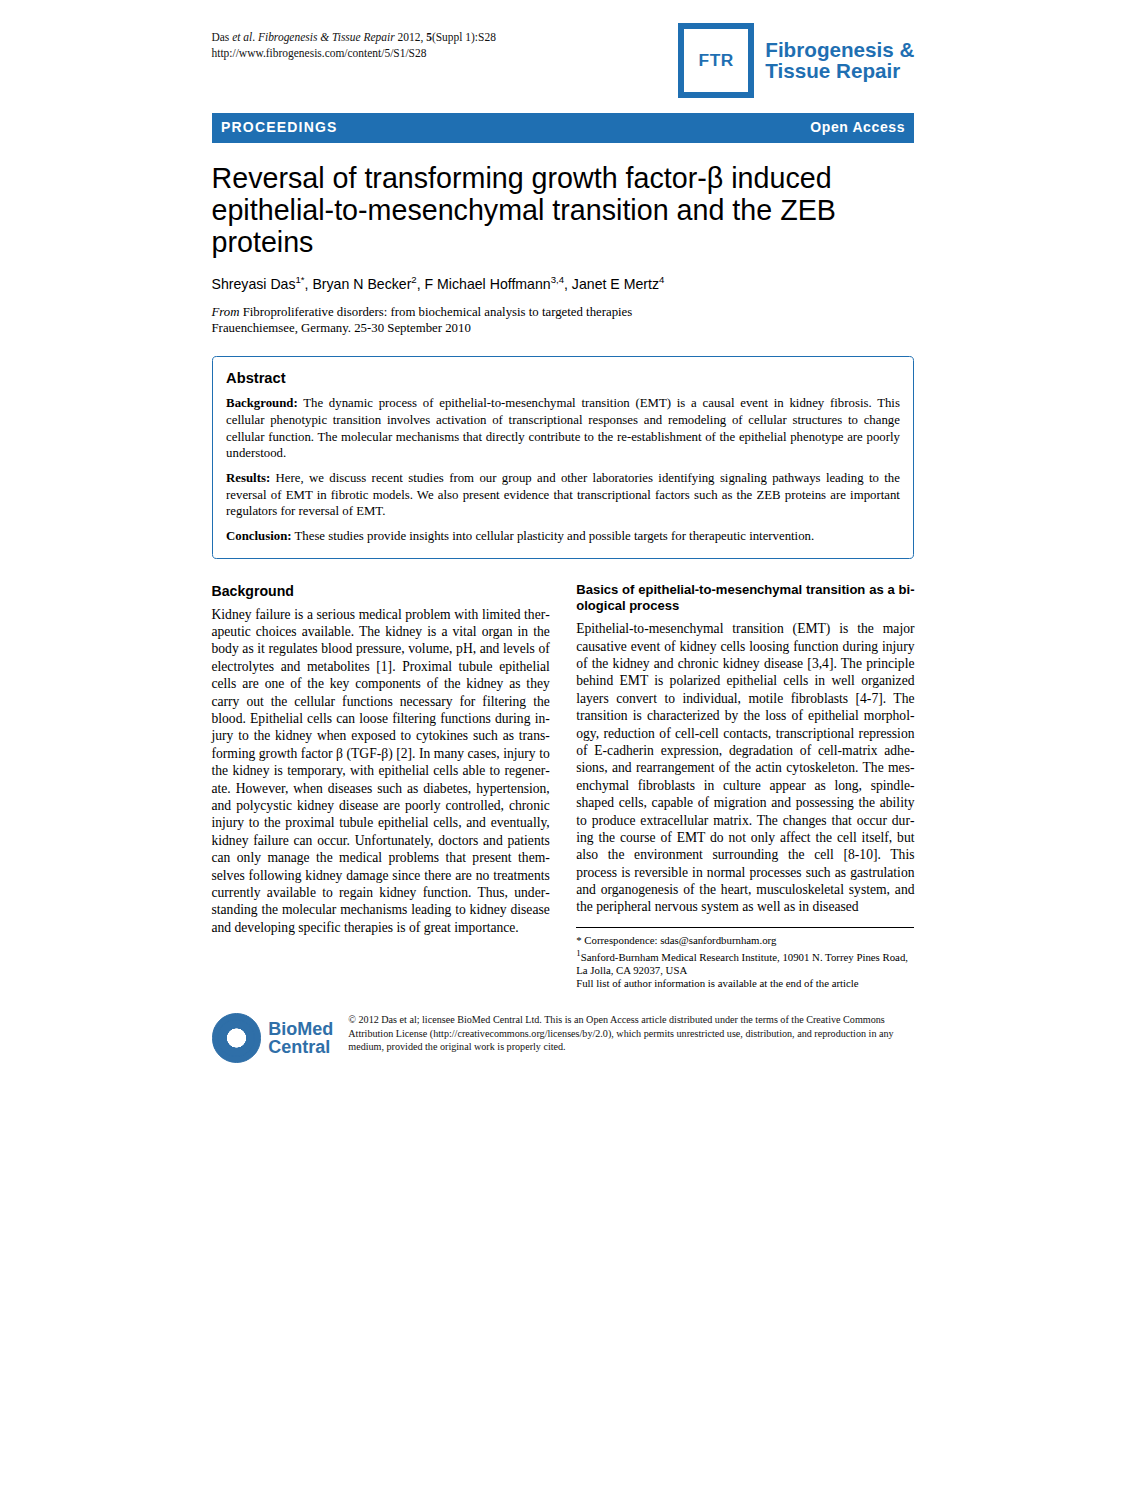Das et al. Fibrogenesis & Tissue Repair 2012, 5(Suppl 1):S28
http://www.fibrogenesis.com/content/5/S1/S28
FTR
Fibrogenesis &
Tissue Repair
PROCEEDINGS
Open Access
Reversal of transforming growth factor-β induced epithelial-to-mesenchymal transition and the ZEB proteins
Shreyasi Das1*, Bryan N Becker2, F Michael Hoffmann3,4, Janet E Mertz4
From Fibroproliferative disorders: from biochemical analysis to targeted therapies
Frauenchiemsee, Germany. 25-30 September 2010
Abstract
Background: The dynamic process of epithelial-to-mesenchymal transition (EMT) is a causal event in kidney fibrosis. This cellular phenotypic transition involves activation of transcriptional responses and remodeling of cellular structures to change cellular function. The molecular mechanisms that directly contribute to the re-establishment of the epithelial phenotype are poorly understood.
Results: Here, we discuss recent studies from our group and other laboratories identifying signaling pathways leading to the reversal of EMT in fibrotic models. We also present evidence that transcriptional factors such as the ZEB proteins are important regulators for reversal of EMT.
Conclusion: These studies provide insights into cellular plasticity and possible targets for therapeutic intervention.
Background
Kidney failure is a serious medical problem with limited therapeutic choices available. The kidney is a vital organ in the body as it regulates blood pressure, volume, pH, and levels of electrolytes and metabolites [1]. Proximal tubule epithelial cells are one of the key components of the kidney as they carry out the cellular functions necessary for filtering the blood. Epithelial cells can loose filtering functions during injury to the kidney when exposed to cytokines such as transforming growth factor β (TGF-β) [2]. In many cases, injury to the kidney is temporary, with epithelial cells able to regenerate. However, when diseases such as diabetes, hypertension, and polycystic kidney disease are poorly controlled, chronic injury to the proximal tubule epithelial cells, and eventually, kidney failure can occur. Unfortunately, doctors and patients can only manage the medical problems that present themselves following kidney damage since there are no treatments currently available to regain kidney function. Thus, understanding the molecular mechanisms leading to kidney disease and developing specific therapies is of great importance.
Basics of epithelial-to-mesenchymal transition as a biological process
Epithelial-to-mesenchymal transition (EMT) is the major causative event of kidney cells loosing function during injury of the kidney and chronic kidney disease [3,4]. The principle behind EMT is polarized epithelial cells in well organized layers convert to individual, motile fibroblasts [4-7]. The transition is characterized by the loss of epithelial morphology, reduction of cell-cell contacts, transcriptional repression of E-cadherin expression, degradation of cell-matrix adhesions, and rearrangement of the actin cytoskeleton. The mesenchymal fibroblasts in culture appear as long, spindle-shaped cells, capable of migration and possessing the ability to produce extracellular matrix. The changes that occur during the course of EMT do not only affect the cell itself, but also the environment surrounding the cell [8-10]. This process is reversible in normal processes such as gastrulation and organogenesis of the heart, musculoskeletal system, and the peripheral nervous system as well as in diseased
* Correspondence: sdas@sanfordburnham.org
1Sanford-Burnham Medical Research Institute, 10901 N. Torrey Pines Road, La Jolla, CA 92037, USA
Full list of author information is available at the end of the article
BioMed
Central
© 2012 Das et al; licensee BioMed Central Ltd. This is an Open Access article distributed under the terms of the Creative Commons Attribution License (http://creativecommons.org/licenses/by/2.0), which permits unrestricted use, distribution, and reproduction in any medium, provided the original work is properly cited.